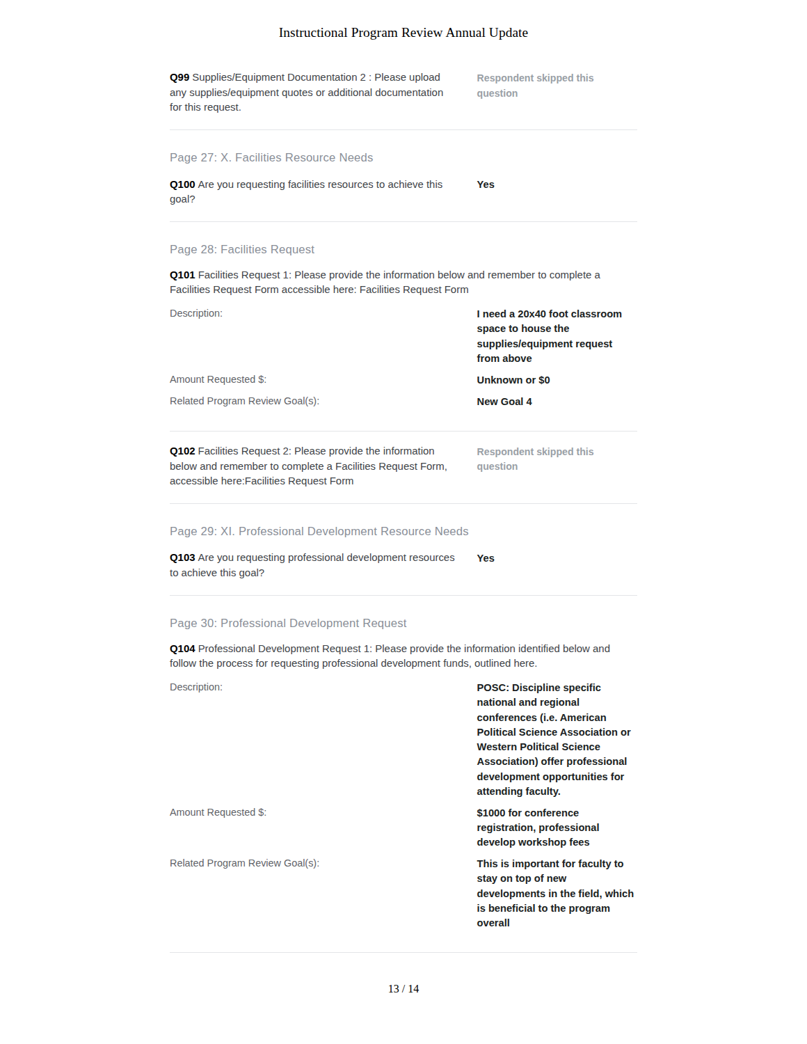Instructional Program Review Annual Update
Q99 Supplies/Equipment Documentation 2 : Please upload any supplies/equipment quotes or additional documentation for this request.
Respondent skipped this question
Page 27: X. Facilities Resource Needs
Q100 Are you requesting facilities resources to achieve this goal?
Yes
Page 28: Facilities Request
Q101 Facilities Request 1: Please provide the information below and remember to complete a Facilities Request Form accessible here: Facilities Request Form
Description:
I need a 20x40 foot classroom space to house the supplies/equipment request from above
Amount Requested $:
Unknown or $0
Related Program Review Goal(s):
New Goal 4
Q102 Facilities Request 2: Please provide the information below and remember to complete a Facilities Request Form, accessible here:Facilities Request Form
Respondent skipped this question
Page 29: XI. Professional Development Resource Needs
Q103 Are you requesting professional development resources to achieve this goal?
Yes
Page 30: Professional Development Request
Q104 Professional Development Request 1: Please provide the information identified below and follow the process for requesting professional development funds, outlined here.
Description:
POSC: Discipline specific national and regional conferences (i.e. American Political Science Association or Western Political Science Association) offer professional development opportunities for attending faculty.
Amount Requested $:
$1000 for conference registration, professional develop workshop fees
Related Program Review Goal(s):
This is important for faculty to stay on top of new developments in the field, which is beneficial to the program overall
13 / 14